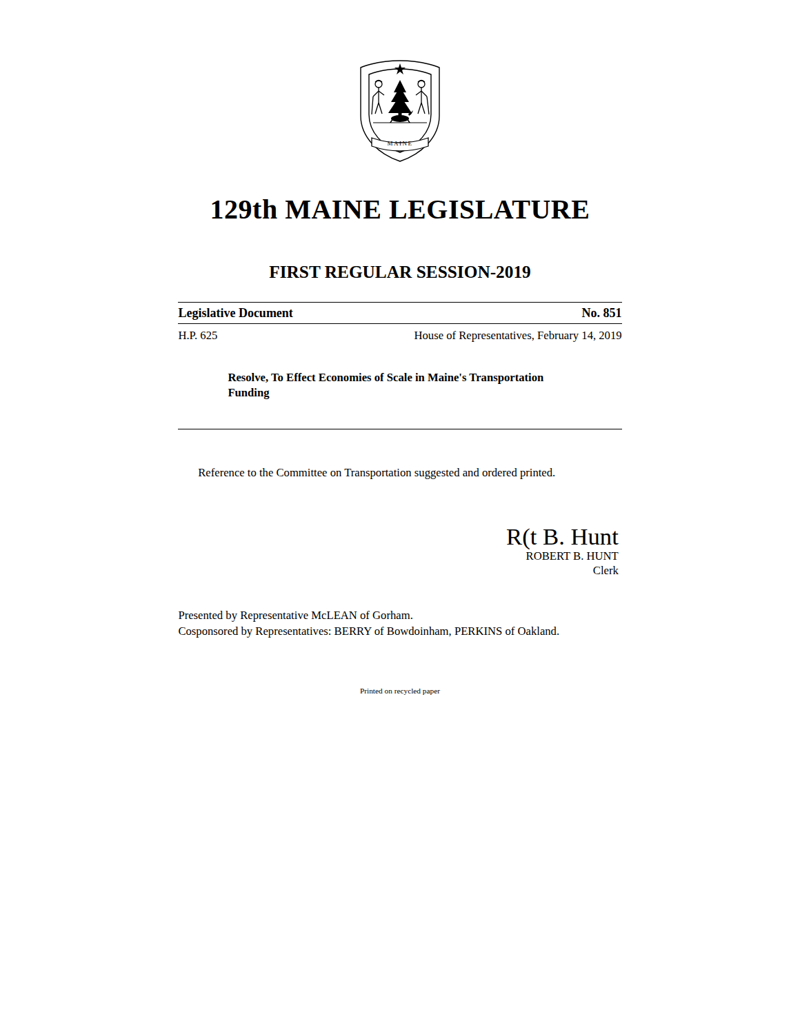MAINE
129th MAINE LEGISLATURE
FIRST REGULAR SESSION-2019
Legislative Document No. 851
H.P. 625 House of Representatives, February 14, 2019
Resolve, To Effect Economies of Scale in Maine's Transportation Funding
Reference to the Committee on Transportation suggested and ordered printed.
R(t B. Hunt
ROBERT B. HUNT
Clerk
Presented by Representative McLEAN of Gorham.
Cosponsored by Representatives: BERRY of Bowdoinham, PERKINS of Oakland.
Printed on recycled paper